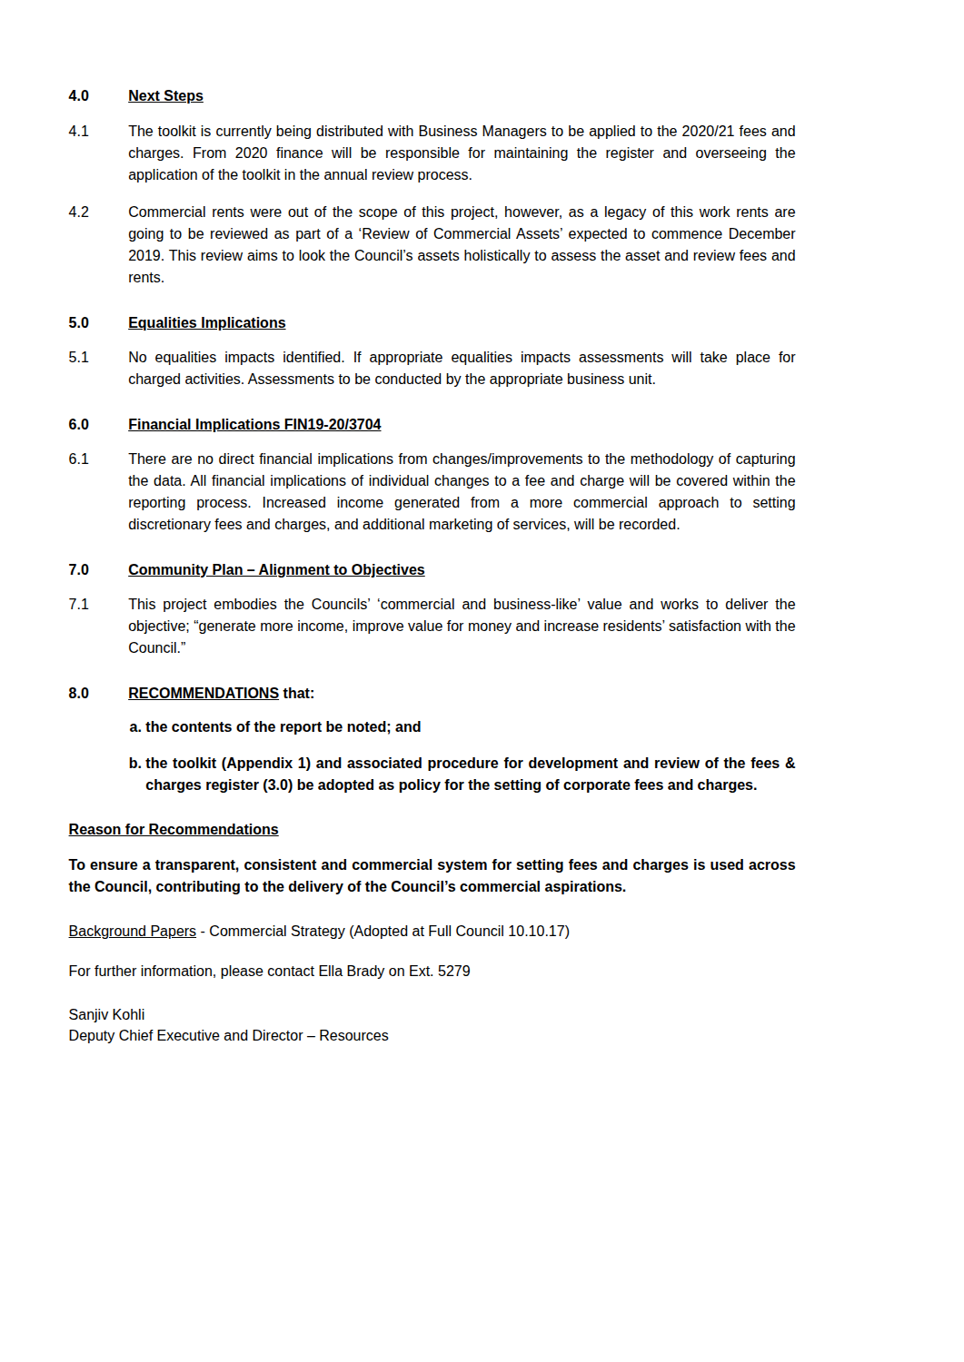4.0 Next Steps
4.1 The toolkit is currently being distributed with Business Managers to be applied to the 2020/21 fees and charges. From 2020 finance will be responsible for maintaining the register and overseeing the application of the toolkit in the annual review process.
4.2 Commercial rents were out of the scope of this project, however, as a legacy of this work rents are going to be reviewed as part of a ‘Review of Commercial Assets’ expected to commence December 2019. This review aims to look the Council’s assets holistically to assess the asset and review fees and rents.
5.0 Equalities Implications
5.1 No equalities impacts identified. If appropriate equalities impacts assessments will take place for charged activities. Assessments to be conducted by the appropriate business unit.
6.0 Financial Implications FIN19-20/3704
6.1 There are no direct financial implications from changes/improvements to the methodology of capturing the data. All financial implications of individual changes to a fee and charge will be covered within the reporting process. Increased income generated from a more commercial approach to setting discretionary fees and charges, and additional marketing of services, will be recorded.
7.0 Community Plan – Alignment to Objectives
7.1 This project embodies the Councils’ ‘commercial and business-like’ value and works to deliver the objective; “generate more income, improve value for money and increase residents’ satisfaction with the Council.”
8.0 RECOMMENDATIONS that:
the contents of the report be noted; and
the toolkit (Appendix 1) and associated procedure for development and review of the fees & charges register (3.0) be adopted as policy for the setting of corporate fees and charges.
Reason for Recommendations
To ensure a transparent, consistent and commercial system for setting fees and charges is used across the Council, contributing to the delivery of the Council’s commercial aspirations.
Background Papers - Commercial Strategy (Adopted at Full Council 10.10.17)
For further information, please contact Ella Brady on Ext. 5279
Sanjiv Kohli
Deputy Chief Executive and Director – Resources